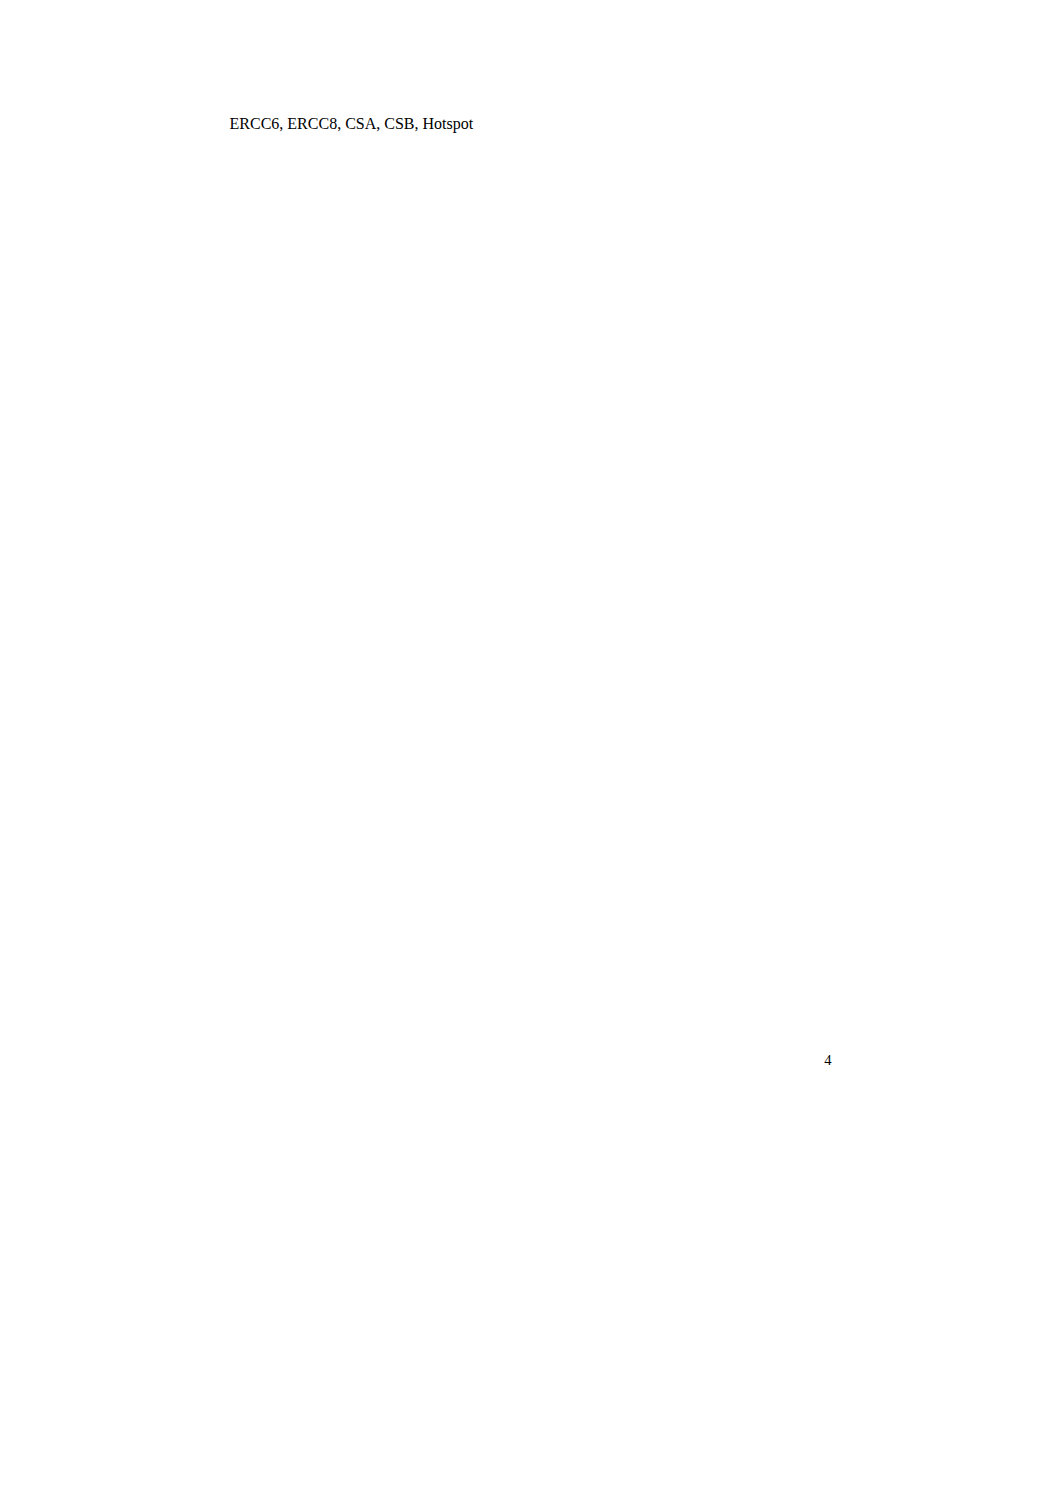ERCC6, ERCC8, CSA, CSB, Hotspot
4